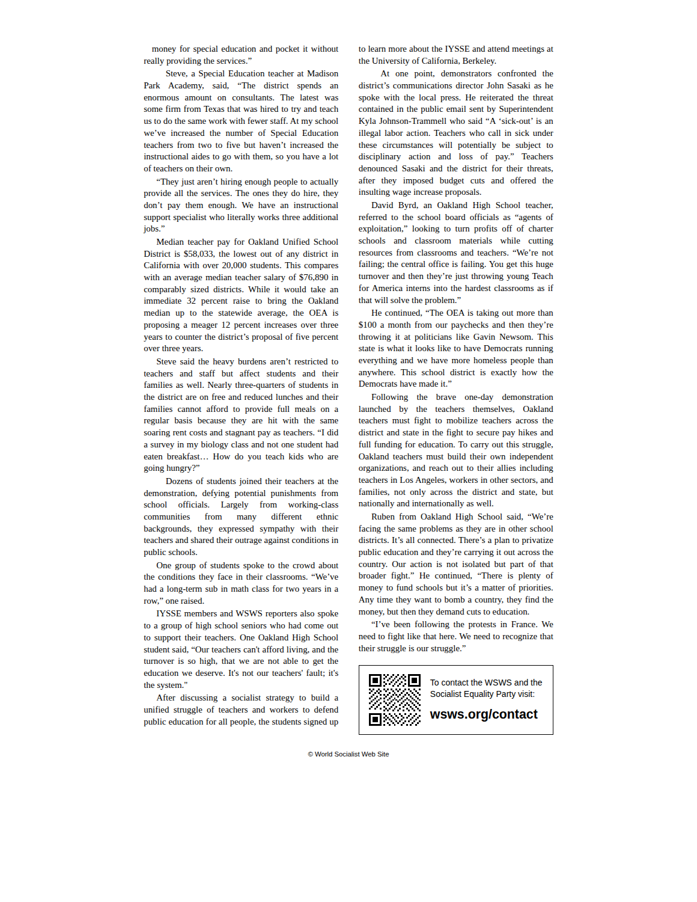money for special education and pocket it without really providing the services.”
Steve, a Special Education teacher at Madison Park Academy, said, “The district spends an enormous amount on consultants. The latest was some firm from Texas that was hired to try and teach us to do the same work with fewer staff. At my school we’ve increased the number of Special Education teachers from two to five but haven’t increased the instructional aides to go with them, so you have a lot of teachers on their own.
“They just aren’t hiring enough people to actually provide all the services. The ones they do hire, they don’t pay them enough. We have an instructional support specialist who literally works three additional jobs.”
Median teacher pay for Oakland Unified School District is $58,033, the lowest out of any district in California with over 20,000 students. This compares with an average median teacher salary of $76,890 in comparably sized districts. While it would take an immediate 32 percent raise to bring the Oakland median up to the statewide average, the OEA is proposing a meager 12 percent increases over three years to counter the district’s proposal of five percent over three years.
Steve said the heavy burdens aren’t restricted to teachers and staff but affect students and their families as well. Nearly three-quarters of students in the district are on free and reduced lunches and their families cannot afford to provide full meals on a regular basis because they are hit with the same soaring rent costs and stagnant pay as teachers. “I did a survey in my biology class and not one student had eaten breakfast… How do you teach kids who are going hungry?”
Dozens of students joined their teachers at the demonstration, defying potential punishments from school officials. Largely from working-class communities from many different ethnic backgrounds, they expressed sympathy with their teachers and shared their outrage against conditions in public schools.
One group of students spoke to the crowd about the conditions they face in their classrooms. “We’ve had a long-term sub in math class for two years in a row,” one raised.
IYSSE members and WSWS reporters also spoke to a group of high school seniors who had come out to support their teachers. One Oakland High School student said, “Our teachers can't afford living, and the turnover is so high, that we are not able to get the education we deserve. It's not our teachers' fault; it's the system."
After discussing a socialist strategy to build a unified struggle of teachers and workers to defend public education for all people, the students signed up to learn more about the IYSSE and attend meetings at the University of California, Berkeley.
At one point, demonstrators confronted the district’s communications director John Sasaki as he spoke with the local press. He reiterated the threat contained in the public email sent by Superintendent Kyla Johnson-Trammell who said “A ‘sick-out’ is an illegal labor action. Teachers who call in sick under these circumstances will potentially be subject to disciplinary action and loss of pay.” Teachers denounced Sasaki and the district for their threats, after they imposed budget cuts and offered the insulting wage increase proposals.
David Byrd, an Oakland High School teacher, referred to the school board officials as “agents of exploitation,” looking to turn profits off of charter schools and classroom materials while cutting resources from classrooms and teachers. “We’re not failing; the central office is failing. You get this huge turnover and then they’re just throwing young Teach for America interns into the hardest classrooms as if that will solve the problem.”
He continued, “The OEA is taking out more than $100 a month from our paychecks and then they’re throwing it at politicians like Gavin Newsom. This state is what it looks like to have Democrats running everything and we have more homeless people than anywhere. This school district is exactly how the Democrats have made it.”
Following the brave one-day demonstration launched by the teachers themselves, Oakland teachers must fight to mobilize teachers across the district and state in the fight to secure pay hikes and full funding for education. To carry out this struggle, Oakland teachers must build their own independent organizations, and reach out to their allies including teachers in Los Angeles, workers in other sectors, and families, not only across the district and state, but nationally and internationally as well.
Ruben from Oakland High School said, “We’re facing the same problems as they are in other school districts. It’s all connected. There’s a plan to privatize public education and they’re carrying it out across the country. Our action is not isolated but part of that broader fight.” He continued, “There is plenty of money to fund schools but it’s a matter of priorities. Any time they want to bomb a country, they find the money, but then they demand cuts to education.
“I’ve been following the protests in France. We need to fight like that here. We need to recognize that their struggle is our struggle.”
To contact the WSWS and the
Socialist Equality Party visit: wsws.org/contact
© World Socialist Web Site